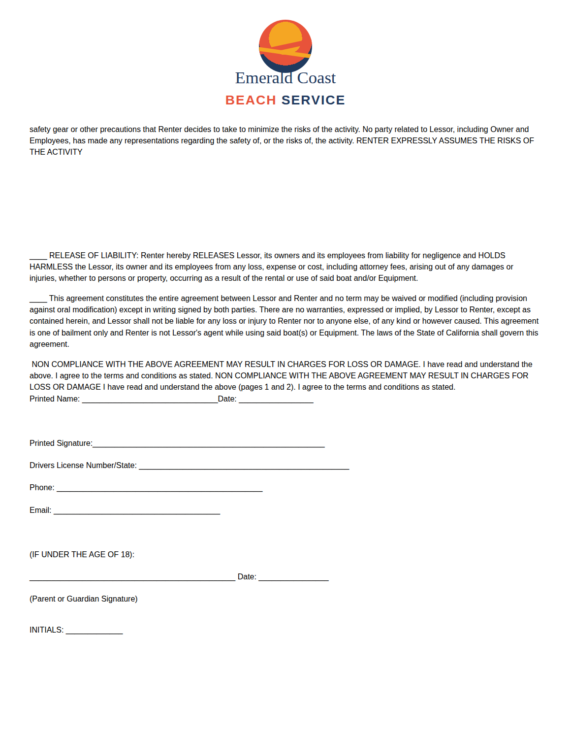Emerald Coast
BEACH SERVICE
safety gear or other precautions that Renter decides to take to minimize the risks of the activity. No party related to Lessor, including Owner and Employees, has made any representations regarding the safety of, or the risks of, the activity. RENTER EXPRESSLY ASSUMES THE RISKS OF THE ACTIVITY
____ RELEASE OF LIABILITY: Renter hereby RELEASES Lessor, its owners and its employees from liability for negligence and HOLDS HARMLESS the Lessor, its owner and its employees from any loss, expense or cost, including attorney fees, arising out of any damages or injuries, whether to persons or property, occurring as a result of the rental or use of said boat and/or Equipment.
____ This agreement constitutes the entire agreement between Lessor and Renter and no term may be waived or modified (including provision against oral modification) except in writing signed by both parties. There are no warranties, expressed or implied, by Lessor to Renter, except as contained herein, and Lessor shall not be liable for any loss or injury to Renter nor to anyone else, of any kind or however caused. This agreement is one of bailment only and Renter is not Lessor's agent while using said boat(s) or Equipment. The laws of the State of California shall govern this agreement.
NON COMPLIANCE WITH THE ABOVE AGREEMENT MAY RESULT IN CHARGES FOR LOSS OR DAMAGE. I have read and understand the above. I agree to the terms and conditions as stated. NON COMPLIANCE WITH THE ABOVE AGREEMENT MAY RESULT IN CHARGES FOR LOSS OR DAMAGE I have read and understand the above (pages 1 and 2). I agree to the terms and conditions as stated.
Printed Name: _______________________________Date: _________________
Printed Signature:_____________________________________________________
Drivers License Number/State: ________________________________________________
Phone: _______________________________________________
Email: ______________________________________
(IF UNDER THE AGE OF 18):
_______________________________________________ Date: ________________
(Parent or Guardian Signature)
INITIALS: _____________